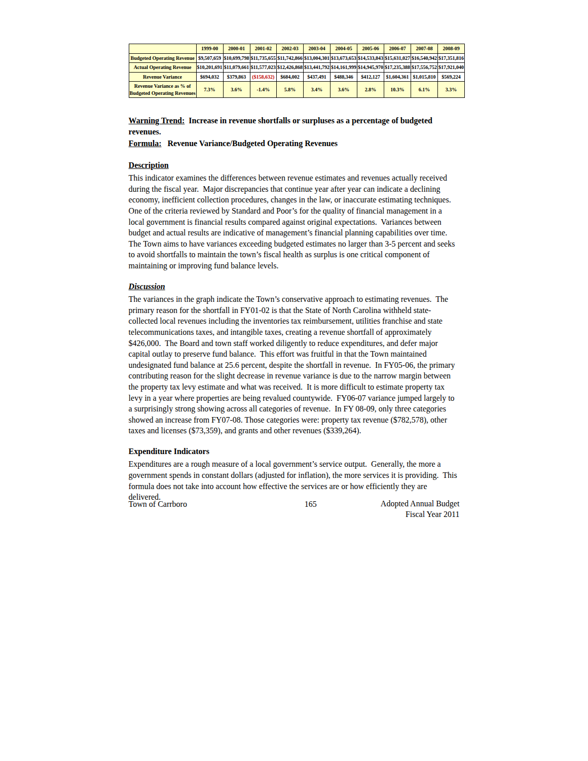| | 1999-00 | 2000-01 | 2001-02 | 2002-03 | 2003-04 | 2004-05 | 2005-06 | 2006-07 | 2007-08 | 2008-09 |
| --- | --- | --- | --- | --- | --- | --- | --- | --- | --- | --- |
| Budgeted Operating Revenue | $9,507,659 | $10,699,798 | $11,735,655 | $11,742,866 | $13,004,301 | $13,673,653 | $14,533,843 | $15,631,027 | $16,540,942 | $17,351,816 |
| Actual Operating Revenue | $10,201,691 | $11,079,661 | $11,577,023 | $12,426,868 | $13,441,792 | $14,161,999 | $14,945,970 | $17,235,388 | $17,556,752 | $17,921,040 |
| Revenue Variance | $694,032 | $379,863 | ($158,632) | $684,002 | $437,491 | $488,346 | $412,127 | $1,604,361 | $1,015,810 | $569,224 |
| Revenue Variance as % of Budgeted Operating Revenues | 7.3% | 3.6% | -1.4% | 5.8% | 3.4% | 3.6% | 2.8% | 10.3% | 6.1% | 3.3% |
Warning Trend: Increase in revenue shortfalls or surpluses as a percentage of budgeted revenues.
Formula: Revenue Variance/Budgeted Operating Revenues
Description
This indicator examines the differences between revenue estimates and revenues actually received during the fiscal year. Major discrepancies that continue year after year can indicate a declining economy, inefficient collection procedures, changes in the law, or inaccurate estimating techniques. One of the criteria reviewed by Standard and Poor’s for the quality of financial management in a local government is financial results compared against original expectations. Variances between budget and actual results are indicative of management’s financial planning capabilities over time. The Town aims to have variances exceeding budgeted estimates no larger than 3-5 percent and seeks to avoid shortfalls to maintain the town’s fiscal health as surplus is one critical component of maintaining or improving fund balance levels.
Discussion
The variances in the graph indicate the Town’s conservative approach to estimating revenues. The primary reason for the shortfall in FY01-02 is that the State of North Carolina withheld state-collected local revenues including the inventories tax reimbursement, utilities franchise and state telecommunications taxes, and intangible taxes, creating a revenue shortfall of approximately $426,000. The Board and town staff worked diligently to reduce expenditures, and defer major capital outlay to preserve fund balance. This effort was fruitful in that the Town maintained undesignated fund balance at 25.6 percent, despite the shortfall in revenue. In FY05-06, the primary contributing reason for the slight decrease in revenue variance is due to the narrow margin between the property tax levy estimate and what was received. It is more difficult to estimate property tax levy in a year where properties are being revalued countywide. FY06-07 variance jumped largely to a surprisingly strong showing across all categories of revenue. In FY 08-09, only three categories showed an increase from FY07-08. Those categories were: property tax revenue ($782,578), other taxes and licenses ($73,359), and grants and other revenues ($339,264).
Expenditure Indicators
Expenditures are a rough measure of a local government’s service output. Generally, the more a government spends in constant dollars (adjusted for inflation), the more services it is providing. This formula does not take into account how effective the services are or how efficiently they are delivered.
Town of Carrboro
165
Adopted Annual Budget
Fiscal Year 2011